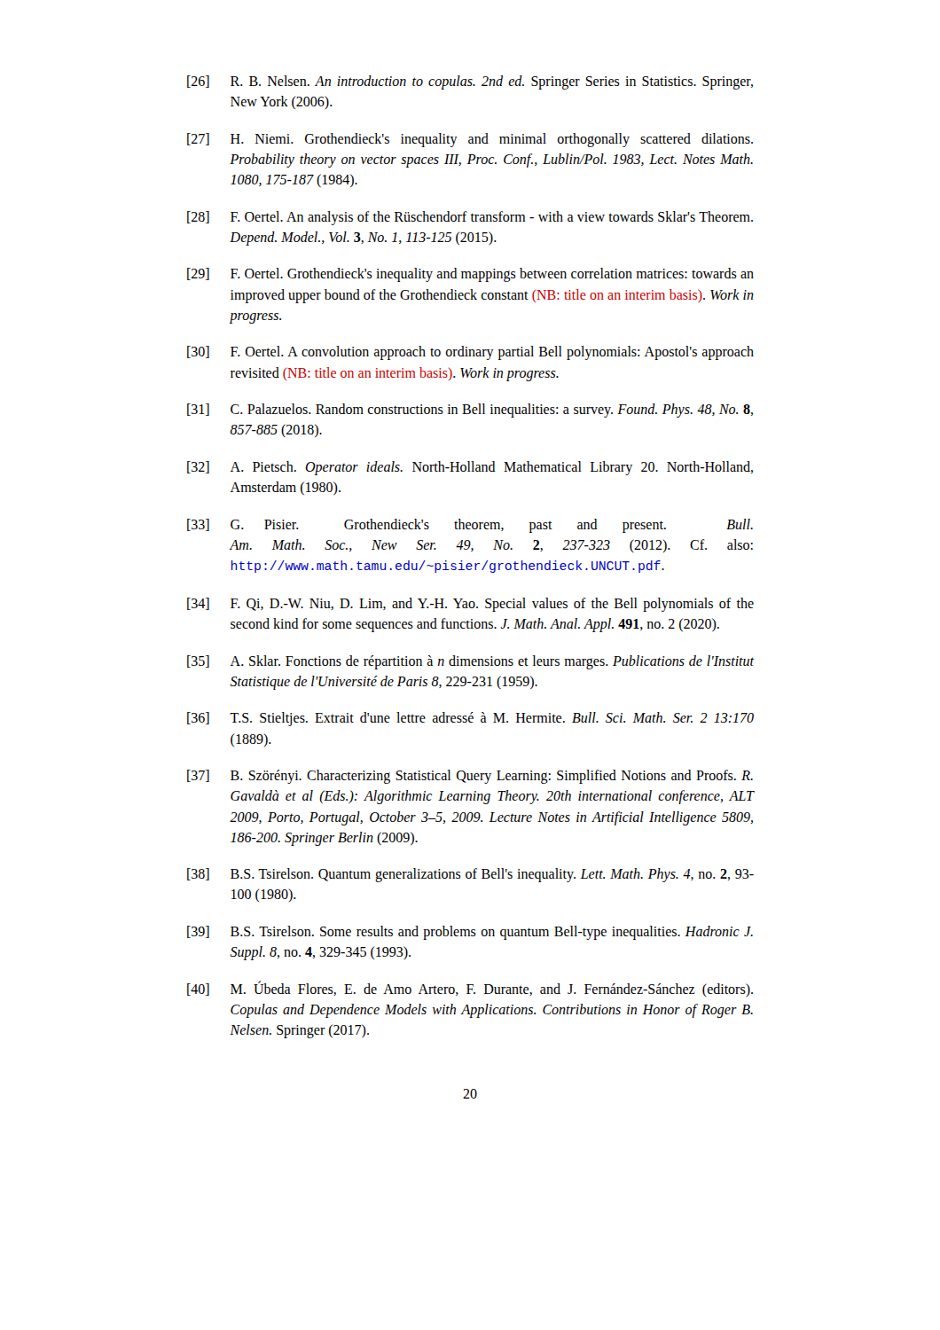[26] R. B. Nelsen. An introduction to copulas. 2nd ed. Springer Series in Statistics. Springer, New York (2006).
[27] H. Niemi. Grothendieck's inequality and minimal orthogonally scattered dilations. Probability theory on vector spaces III, Proc. Conf., Lublin/Pol. 1983, Lect. Notes Math. 1080, 175-187 (1984).
[28] F. Oertel. An analysis of the Rüschendorf transform - with a view towards Sklar's Theorem. Depend. Model., Vol. 3, No. 1, 113-125 (2015).
[29] F. Oertel. Grothendieck's inequality and mappings between correlation matrices: towards an improved upper bound of the Grothendieck constant (NB: title on an interim basis). Work in progress.
[30] F. Oertel. A convolution approach to ordinary partial Bell polynomials: Apostol's approach revisited (NB: title on an interim basis). Work in progress.
[31] C. Palazuelos. Random constructions in Bell inequalities: a survey. Found. Phys. 48, No. 8, 857-885 (2018).
[32] A. Pietsch. Operator ideals. North-Holland Mathematical Library 20. North-Holland, Amsterdam (1980).
[33] G. Pisier. Grothendieck's theorem, past and present. Bull. Am. Math. Soc., New Ser. 49, No. 2, 237-323 (2012). Cf. also: http://www.math.tamu.edu/~pisier/grothendieck.UNCUT.pdf.
[34] F. Qi, D.-W. Niu, D. Lim, and Y.-H. Yao. Special values of the Bell polynomials of the second kind for some sequences and functions. J. Math. Anal. Appl. 491, no. 2 (2020).
[35] A. Sklar. Fonctions de répartition à n dimensions et leurs marges. Publications de l'Institut Statistique de l'Université de Paris 8, 229-231 (1959).
[36] T.S. Stieltjes. Extrait d'une lettre adressé à M. Hermite. Bull. Sci. Math. Ser. 2 13:170 (1889).
[37] B. Szörényi. Characterizing Statistical Query Learning: Simplified Notions and Proofs. R. Gavaldà et al (Eds.): Algorithmic Learning Theory. 20th international conference, ALT 2009, Porto, Portugal, October 3–5, 2009. Lecture Notes in Artificial Intelligence 5809, 186-200. Springer Berlin (2009).
[38] B.S. Tsirelson. Quantum generalizations of Bell's inequality. Lett. Math. Phys. 4, no. 2, 93-100 (1980).
[39] B.S. Tsirelson. Some results and problems on quantum Bell-type inequalities. Hadronic J. Suppl. 8, no. 4, 329-345 (1993).
[40] M. Úbeda Flores, E. de Amo Artero, F. Durante, and J. Fernández-Sánchez (editors). Copulas and Dependence Models with Applications. Contributions in Honor of Roger B. Nelsen. Springer (2017).
20